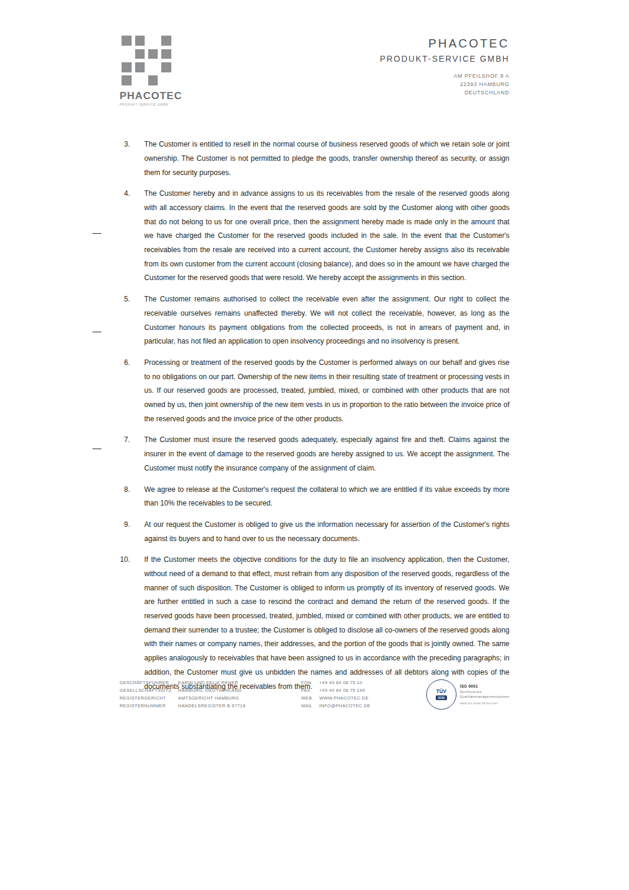PHACOTEC
PRODUKT-SERVICE GMBH
PHACOTEC
PRODUKT-SERVICE GMBH
AM PFEILSHOF 9 A
22393 HAMBURG
DEUTSCHLAND
The Customer is entitled to resell in the normal course of business reserved goods of which we retain sole or joint ownership. The Customer is not permitted to pledge the goods, transfer ownership thereof as security, or assign them for security purposes.
The Customer hereby and in advance assigns to us its receivables from the resale of the reserved goods along with all accessory claims. In the event that the reserved goods are sold by the Customer along with other goods that do not belong to us for one overall price, then the assignment hereby made is made only in the amount that we have charged the Customer for the reserved goods included in the sale. In the event that the Customer's receivables from the resale are received into a current account, the Customer hereby assigns also its receivable from its own customer from the current account (closing balance), and does so in the amount we have charged the Customer for the reserved goods that were resold. We hereby accept the assignments in this section.
The Customer remains authorised to collect the receivable even after the assignment. Our right to collect the receivable ourselves remains unaffected thereby. We will not collect the receivable, however, as long as the Customer honours its payment obligations from the collected proceeds, is not in arrears of payment and, in particular, has not filed an application to open insolvency proceedings and no insolvency is present.
Processing or treatment of the reserved goods by the Customer is performed always on our behalf and gives rise to no obligations on our part. Ownership of the new items in their resulting state of treatment or processing vests in us. If our reserved goods are processed, treated, jumbled, mixed, or combined with other products that are not owned by us, then joint ownership of the new item vests in us in proportion to the ratio between the invoice price of the reserved goods and the invoice price of the other products.
The Customer must insure the reserved goods adequately, especially against fire and theft. Claims against the insurer in the event of damage to the reserved goods are hereby assigned to us. We accept the assignment. The Customer must notify the insurance company of the assignment of claim.
We agree to release at the Customer's request the collateral to which we are entitled if its value exceeds by more than 10% the receivables to be secured.
At our request the Customer is obliged to give us the information necessary for assertion of the Customer's rights against its buyers and to hand over to us the necessary documents.
If the Customer meets the objective conditions for the duty to file an insolvency application, then the Customer, without need of a demand to that effect, must refrain from any disposition of the reserved goods, regardless of the manner of such disposition. The Customer is obliged to inform us promptly of its inventory of reserved goods. We are further entitled in such a case to rescind the contract and demand the return of the reserved goods. If the reserved goods have been processed, treated, jumbled, mixed or combined with other products, we are entitled to demand their surrender to a trustee; the Customer is obliged to disclose all co-owners of the reserved goods along with their names or company names, their addresses, and the portion of the goods that is jointly owned. The same applies analogously to receivables that have been assigned to us in accordance with the preceding paragraphs; in addition, the Customer must give us unbidden the names and addresses of all debtors along with copies of the documents substantiating the receivables from them.
| GESCHÄFTSFÜHRER | KARIN UND FELIX REHER |
| GESELLSCHAFTSSITZ | HAMBURG, DEUTSCHLAND |
| REGISTERGERICHT | AMTSGERICHT HAMBURG |
| REGISTERNUMMER | HANDELSREGISTER B 67718 |
| FON | +49 40 64 08 75 10 |
| FAX | +49 40 64 08 75 199 |
| WEB | WWW.PHACOTEC.DE |
| MAIL | INFO@PHACOTEC.DE |
TÜV SÜD
ISO 9001
Zertifiziertes
Qualitätsmanagementsystem
www.tuv-sued.de/ms-cert